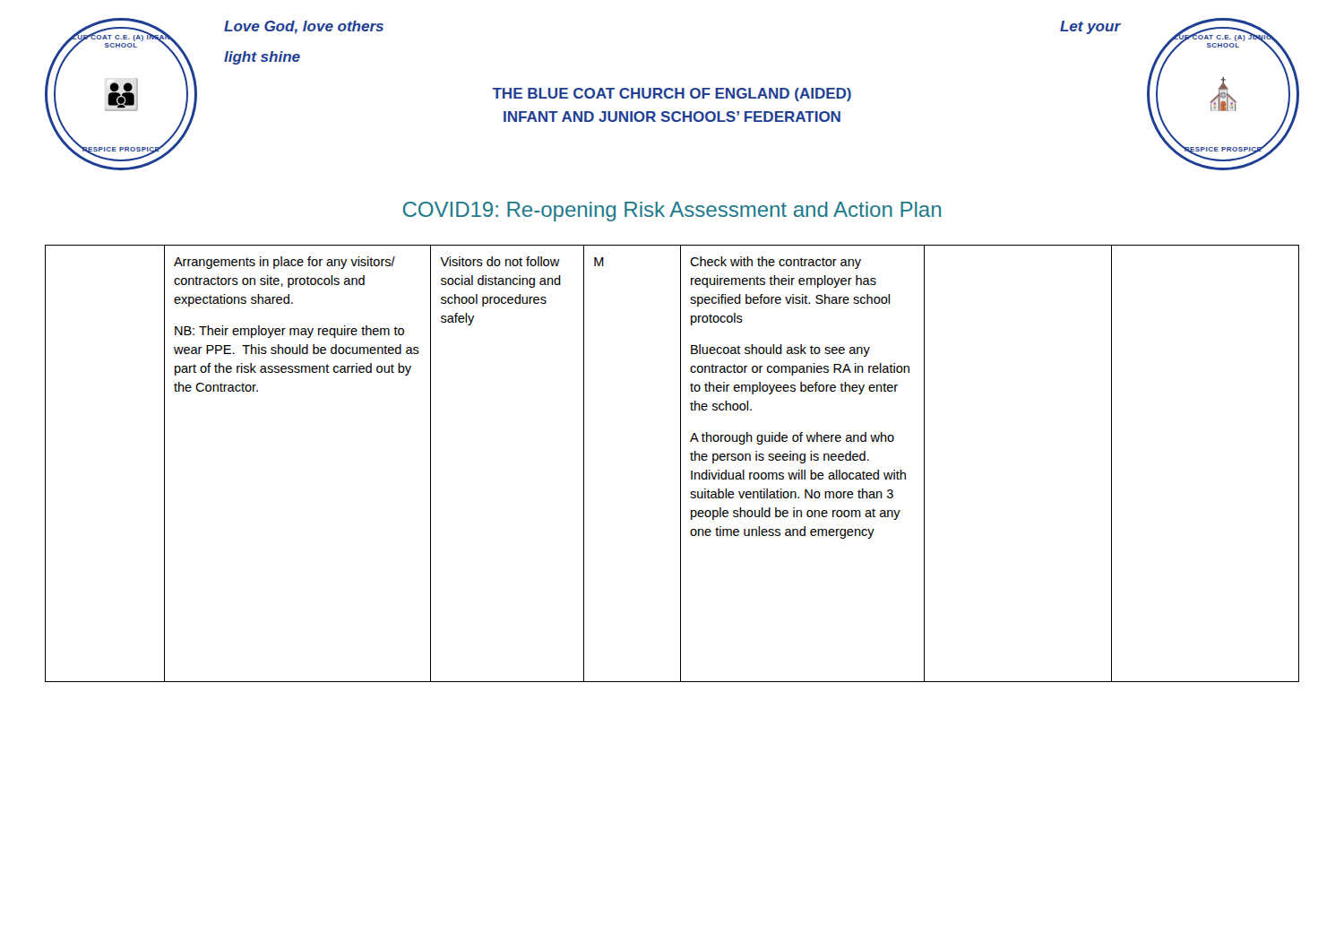BLUE COAT C.E. (A) INFANT SCHOOL
👪
RESPICE PROSPICE
BLUE COAT C.E. (A) JUNIOR SCHOOL
⛪
RESPICE PROSPICE
Love God, love others
Let your
light shine
THE BLUE COAT CHURCH OF ENGLAND (AIDED)
INFANT AND JUNIOR SCHOOLS’ FEDERATION
COVID19: Re-opening Risk Assessment and Action Plan
| | Arrangements in place for any visitors/ contractors on site, protocols and expectations shared. NB: Their employer may require them to wear PPE. This should be documented as part of the risk assessment carried out by the Contractor. | Visitors do not follow social distancing and school procedures safely | M | Check with the contractor any requirements their employer has specified before visit. Share school protocols Bluecoat should ask to see any contractor or companies RA in relation to their employees before they enter the school. A thorough guide of where and who the person is seeing is needed. Individual rooms will be allocated with suitable ventilation. No more than 3 people should be in one room at any one time unless and emergency | | |